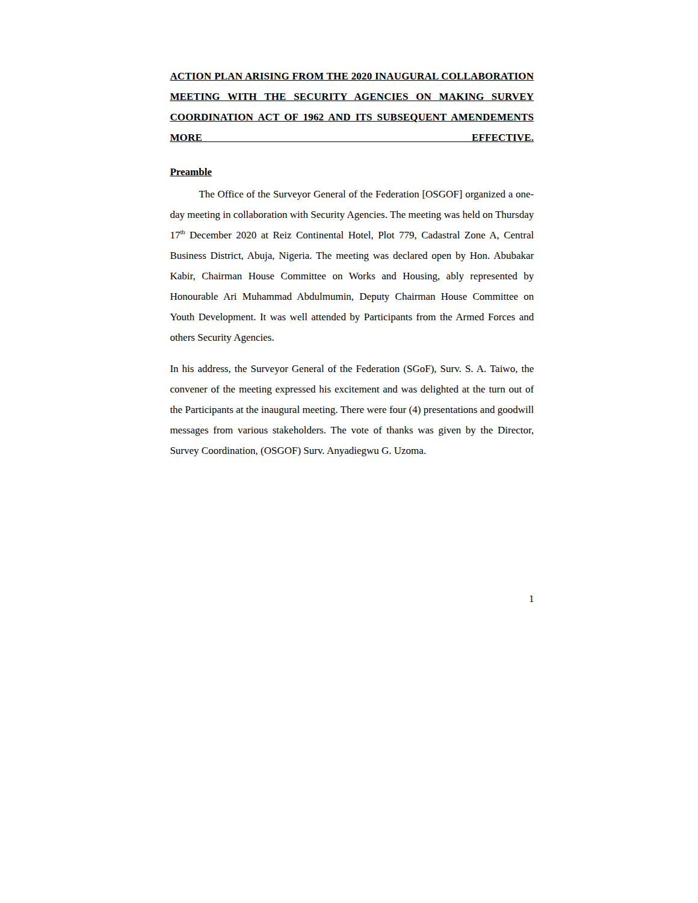ACTION PLAN ARISING FROM THE 2020 INAUGURAL COLLABORATION MEETING WITH THE SECURITY AGENCIES ON MAKING SURVEY COORDINATION ACT OF 1962 AND ITS SUBSEQUENT AMENDEMENTS MORE EFFECTIVE.
Preamble
The Office of the Surveyor General of the Federation [OSGOF] organized a one-day meeting in collaboration with Security Agencies. The meeting was held on Thursday 17th December 2020 at Reiz Continental Hotel, Plot 779, Cadastral Zone A, Central Business District, Abuja, Nigeria. The meeting was declared open by Hon. Abubakar Kabir, Chairman House Committee on Works and Housing, ably represented by Honourable Ari Muhammad Abdulmumin, Deputy Chairman House Committee on Youth Development. It was well attended by Participants from the Armed Forces and others Security Agencies.
In his address, the Surveyor General of the Federation (SGoF), Surv. S. A. Taiwo, the convener of the meeting expressed his excitement and was delighted at the turn out of the Participants at the inaugural meeting. There were four (4) presentations and goodwill messages from various stakeholders. The vote of thanks was given by the Director, Survey Coordination, (OSGOF) Surv. Anyadiegwu G. Uzoma.
1